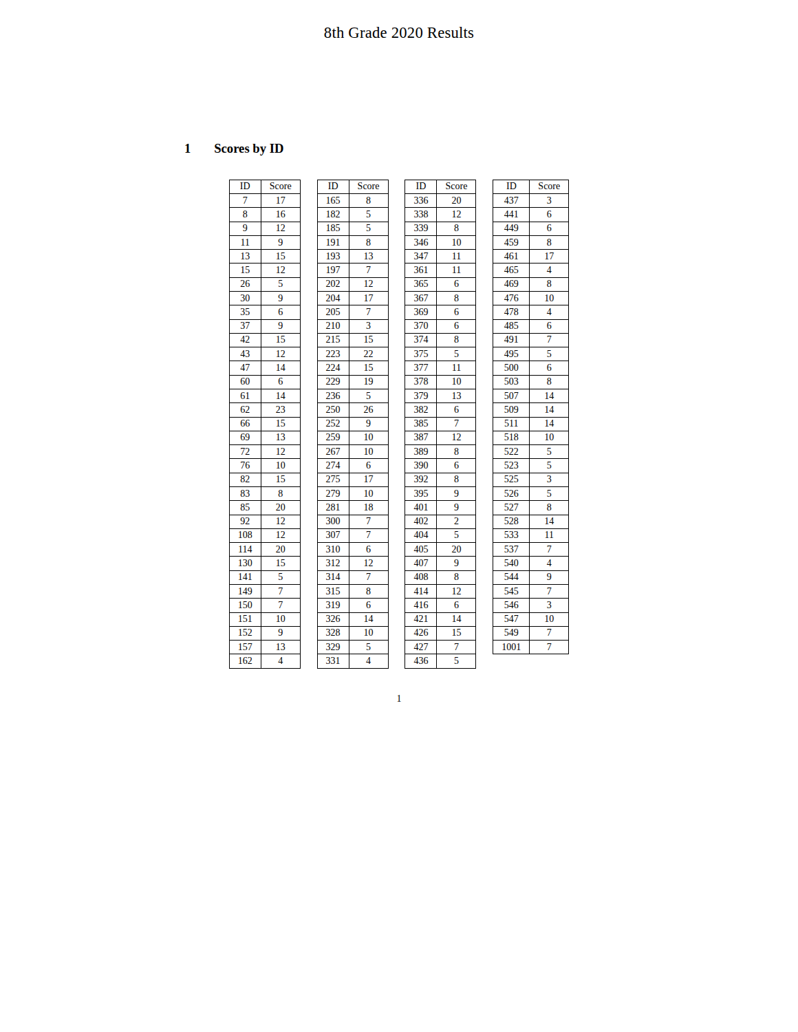8th Grade 2020 Results
1 Scores by ID
| ID | Score | | ID | Score | | ID | Score | | ID | Score |
| --- | --- | --- | --- | --- | --- | --- | --- | --- | --- | --- |
| 7 | 17 | | 165 | 8 | | 336 | 20 | | 437 | 3 |
| 8 | 16 | | 182 | 5 | | 338 | 12 | | 441 | 6 |
| 9 | 12 | | 185 | 5 | | 339 | 8 | | 449 | 6 |
| 11 | 9 | | 191 | 8 | | 346 | 10 | | 459 | 8 |
| 13 | 15 | | 193 | 13 | | 347 | 11 | | 461 | 17 |
| 15 | 12 | | 197 | 7 | | 361 | 11 | | 465 | 4 |
| 26 | 5 | | 202 | 12 | | 365 | 6 | | 469 | 8 |
| 30 | 9 | | 204 | 17 | | 367 | 8 | | 476 | 10 |
| 35 | 6 | | 205 | 7 | | 369 | 6 | | 478 | 4 |
| 37 | 9 | | 210 | 3 | | 370 | 6 | | 485 | 6 |
| 42 | 15 | | 215 | 15 | | 374 | 8 | | 491 | 7 |
| 43 | 12 | | 223 | 22 | | 375 | 5 | | 495 | 5 |
| 47 | 14 | | 224 | 15 | | 377 | 11 | | 500 | 6 |
| 60 | 6 | | 229 | 19 | | 378 | 10 | | 503 | 8 |
| 61 | 14 | | 236 | 5 | | 379 | 13 | | 507 | 14 |
| 62 | 23 | | 250 | 26 | | 382 | 6 | | 509 | 14 |
| 66 | 15 | | 252 | 9 | | 385 | 7 | | 511 | 14 |
| 69 | 13 | | 259 | 10 | | 387 | 12 | | 518 | 10 |
| 72 | 12 | | 267 | 10 | | 389 | 8 | | 522 | 5 |
| 76 | 10 | | 274 | 6 | | 390 | 6 | | 523 | 5 |
| 82 | 15 | | 275 | 17 | | 392 | 8 | | 525 | 3 |
| 83 | 8 | | 279 | 10 | | 395 | 9 | | 526 | 5 |
| 85 | 20 | | 281 | 18 | | 401 | 9 | | 527 | 8 |
| 92 | 12 | | 300 | 7 | | 402 | 2 | | 528 | 14 |
| 108 | 12 | | 307 | 7 | | 404 | 5 | | 533 | 11 |
| 114 | 20 | | 310 | 6 | | 405 | 20 | | 537 | 7 |
| 130 | 15 | | 312 | 12 | | 407 | 9 | | 540 | 4 |
| 141 | 5 | | 314 | 7 | | 408 | 8 | | 544 | 9 |
| 149 | 7 | | 315 | 8 | | 414 | 12 | | 545 | 7 |
| 150 | 7 | | 319 | 6 | | 416 | 6 | | 546 | 3 |
| 151 | 10 | | 326 | 14 | | 421 | 14 | | 547 | 10 |
| 152 | 9 | | 328 | 10 | | 426 | 15 | | 549 | 7 |
| 157 | 13 | | 329 | 5 | | 427 | 7 | | 1001 | 7 |
| 162 | 4 | | 331 | 4 | | 436 | 5 | | | |
1